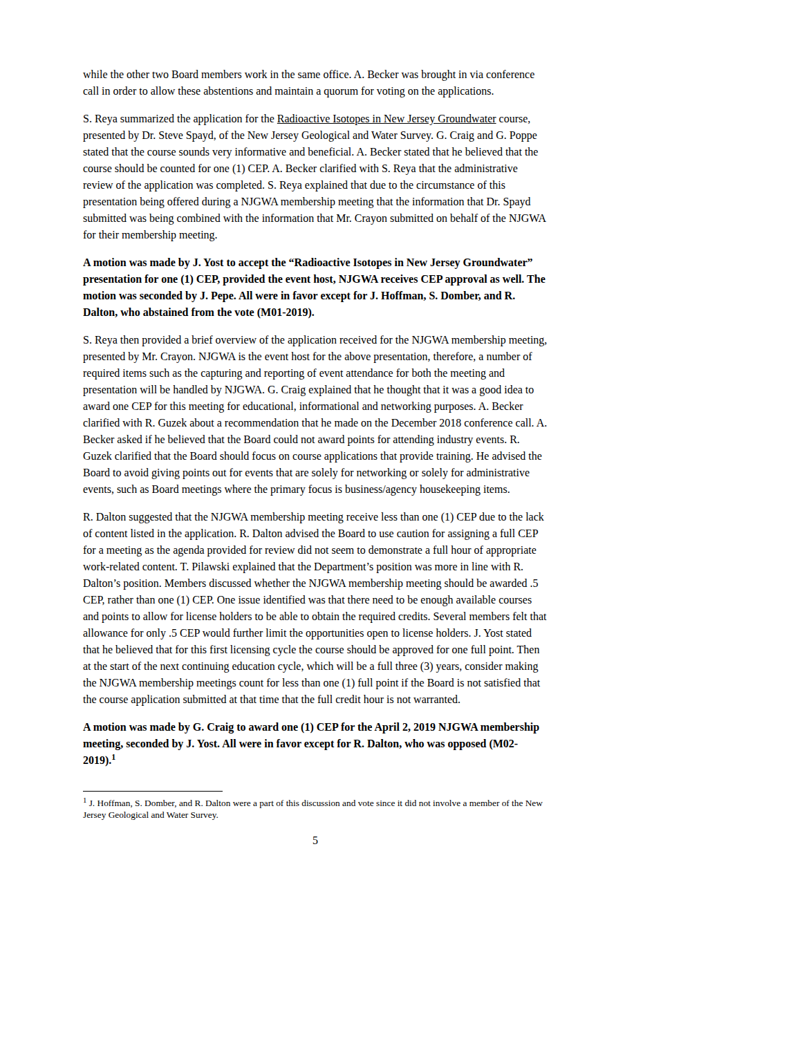while the other two Board members work in the same office. A. Becker was brought in via conference call in order to allow these abstentions and maintain a quorum for voting on the applications.
S. Reya summarized the application for the Radioactive Isotopes in New Jersey Groundwater course, presented by Dr. Steve Spayd, of the New Jersey Geological and Water Survey. G. Craig and G. Poppe stated that the course sounds very informative and beneficial. A. Becker stated that he believed that the course should be counted for one (1) CEP. A. Becker clarified with S. Reya that the administrative review of the application was completed. S. Reya explained that due to the circumstance of this presentation being offered during a NJGWA membership meeting that the information that Dr. Spayd submitted was being combined with the information that Mr. Crayon submitted on behalf of the NJGWA for their membership meeting.
A motion was made by J. Yost to accept the “Radioactive Isotopes in New Jersey Groundwater” presentation for one (1) CEP, provided the event host, NJGWA receives CEP approval as well. The motion was seconded by J. Pepe. All were in favor except for J. Hoffman, S. Domber, and R. Dalton, who abstained from the vote (M01-2019).
S. Reya then provided a brief overview of the application received for the NJGWA membership meeting, presented by Mr. Crayon. NJGWA is the event host for the above presentation, therefore, a number of required items such as the capturing and reporting of event attendance for both the meeting and presentation will be handled by NJGWA. G. Craig explained that he thought that it was a good idea to award one CEP for this meeting for educational, informational and networking purposes. A. Becker clarified with R. Guzek about a recommendation that he made on the December 2018 conference call. A. Becker asked if he believed that the Board could not award points for attending industry events. R. Guzek clarified that the Board should focus on course applications that provide training. He advised the Board to avoid giving points out for events that are solely for networking or solely for administrative events, such as Board meetings where the primary focus is business/agency housekeeping items.
R. Dalton suggested that the NJGWA membership meeting receive less than one (1) CEP due to the lack of content listed in the application. R. Dalton advised the Board to use caution for assigning a full CEP for a meeting as the agenda provided for review did not seem to demonstrate a full hour of appropriate work-related content. T. Pilawski explained that the Department’s position was more in line with R. Dalton’s position. Members discussed whether the NJGWA membership meeting should be awarded .5 CEP, rather than one (1) CEP. One issue identified was that there need to be enough available courses and points to allow for license holders to be able to obtain the required credits. Several members felt that allowance for only .5 CEP would further limit the opportunities open to license holders. J. Yost stated that he believed that for this first licensing cycle the course should be approved for one full point. Then at the start of the next continuing education cycle, which will be a full three (3) years, consider making the NJGWA membership meetings count for less than one (1) full point if the Board is not satisfied that the course application submitted at that time that the full credit hour is not warranted.
A motion was made by G. Craig to award one (1) CEP for the April 2, 2019 NJGWA membership meeting, seconded by J. Yost. All were in favor except for R. Dalton, who was opposed (M02-2019).1
1 J. Hoffman, S. Domber, and R. Dalton were a part of this discussion and vote since it did not involve a member of the New Jersey Geological and Water Survey.
5